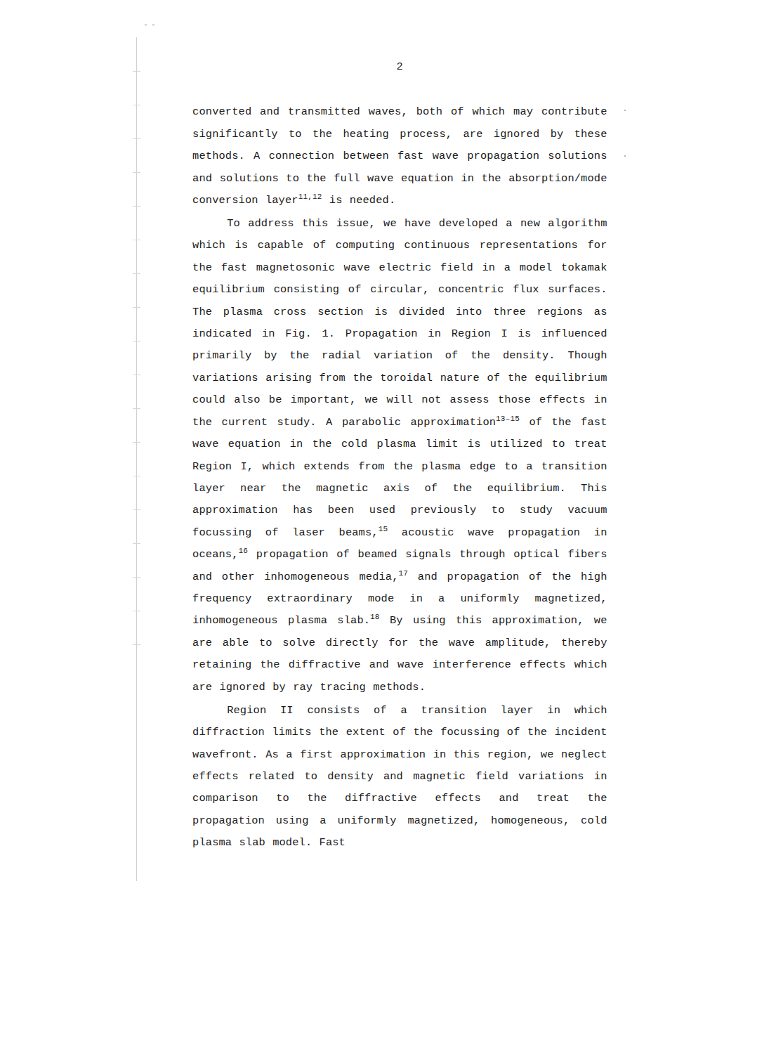--
2
converted and transmitted waves, both of which may contribute significantly to the heating process, are ignored by these methods. A connection between fast wave propagation solutions and solutions to the full wave equation in the absorption/mode conversion layer11,12 is needed.
To address this issue, we have developed a new algorithm which is capable of computing continuous representations for the fast magnetosonic wave electric field in a model tokamak equilibrium consisting of circular, concentric flux surfaces. The plasma cross section is divided into three regions as indicated in Fig. 1. Propagation in Region I is influenced primarily by the radial variation of the density. Though variations arising from the toroidal nature of the equilibrium could also be important, we will not assess those effects in the current study. A parabolic approximation13–15 of the fast wave equation in the cold plasma limit is utilized to treat Region I, which extends from the plasma edge to a transition layer near the magnetic axis of the equilibrium. This approximation has been used previously to study vacuum focussing of laser beams,15 acoustic wave propagation in oceans,16 propagation of beamed signals through optical fibers and other inhomogeneous media,17 and propagation of the high frequency extraordinary mode in a uniformly magnetized, inhomogeneous plasma slab.18 By using this approximation, we are able to solve directly for the wave amplitude, thereby retaining the diffractive and wave interference effects which are ignored by ray tracing methods.
Region II consists of a transition layer in which diffraction limits the extent of the focussing of the incident wavefront. As a first approximation in this region, we neglect effects related to density and magnetic field variations in comparison to the diffractive effects and treat the propagation using a uniformly magnetized, homogeneous, cold plasma slab model. Fast